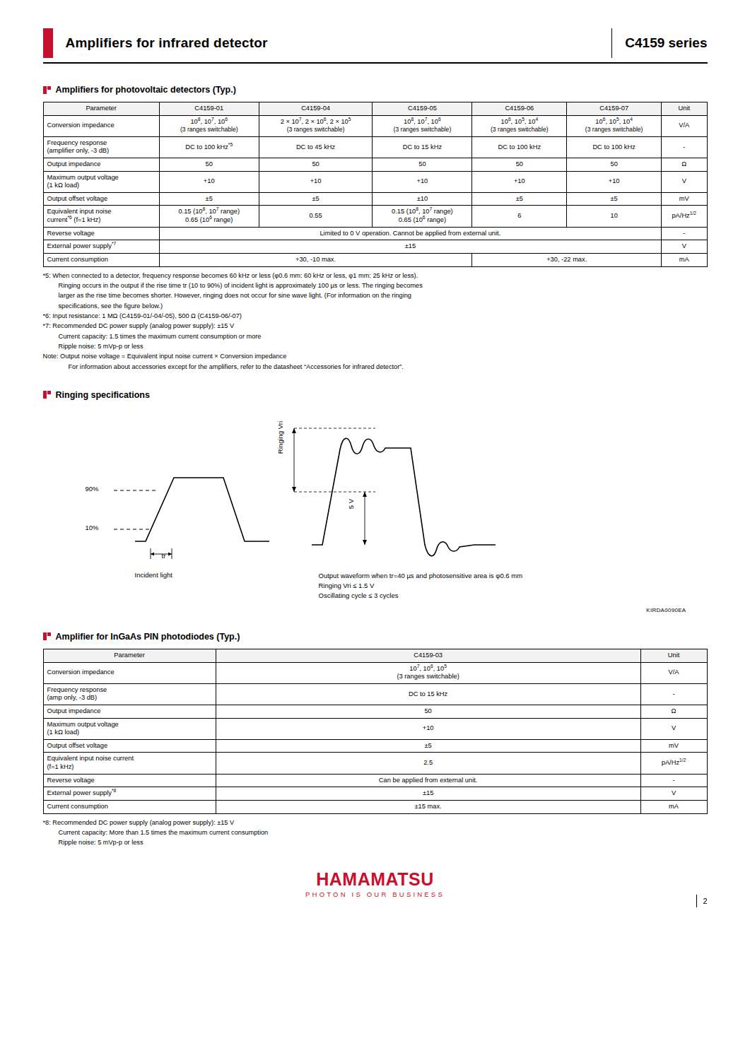Amplifiers for infrared detector
C4159 series
Amplifiers for photovoltaic detectors (Typ.)
| Parameter | C4159-01 | C4159-04 | C4159-05 | C4159-06 | C4159-07 | Unit |
| --- | --- | --- | --- | --- | --- | --- |
| Conversion impedance | 10 8 , 10 7 , 10 6 (3 ranges switchable) | 2 × 10 7 , 2 × 10 6 , 2 × 10 5 (3 ranges switchable) | 10 8 , 10 7 , 10 6 (3 ranges switchable) | 10 6 , 10 5 , 10 4 (3 ranges switchable) | 10 6 , 10 5 , 10 4 (3 ranges switchable) | V/A |
| Frequency response (amplifier only, -3 dB) | DC to 100 kHz *5 | DC to 45 kHz | DC to 15 kHz | DC to 100 kHz | DC to 100 kHz | - |
| Output impedance | 50 | 50 | 50 | 50 | 50 | Ω |
| Maximum output voltage (1 kΩ load) | +10 | +10 | +10 | +10 | +10 | V |
| Output offset voltage | ±5 | ±5 | ±10 | ±5 | ±5 | mV |
| Equivalent input noise current *6 (f=1 kHz) | 0.15 (10 8 , 10 7 range) 0.65 (10 6 range) | 0.55 | 0.15 (10 8 , 10 7 range) 0.65 (10 6 range) | 6 | 10 | pA/Hz 1/2 |
| Reverse voltage | Limited to 0 V operation. Cannot be applied from external unit. | - |
| External power supply *7 | ±15 | V |
| Current consumption | +30, -10 max. | +30, -22 max. | mA |
*5: When connected to a detector, frequency response becomes 60 kHz or less (φ0.6 mm: 60 kHz or less, φ1 mm: 25 kHz or less).
Ringing occurs in the output if the rise time tr (10 to 90%) of incident light is approximately 100 µs or less. The ringing becomes
larger as the rise time becomes shorter. However, ringing does not occur for sine wave light. (For information on the ringing
specifications, see the figure below.)
*6: Input resistance: 1 MΩ (C4159-01/-04/-05), 500 Ω (C4159-06/-07)
*7: Recommended DC power supply (analog power supply): ±15 V
Current capacity: 1.5 times the maximum current consumption or more
Ripple noise: 5 mVp-p or less
Note: Output noise voltage = Equivalent input noise current × Conversion impedance
For information about accessories except for the amplifiers, refer to the datasheet “Accessories for infrared detector”.
Ringing specifications
90%
10%
tr
Ringing Vri
5 V
Incident light
Output waveform when tr=40 µs and photosensitive area is φ0.6 mm
Ringing Vri ≤ 1.5 V
Oscillating cycle ≤ 3 cycles
KIRDA0090EA
Amplifier for InGaAs PIN photodiodes (Typ.)
| Parameter | C4159-03 | Unit |
| --- | --- | --- |
| Conversion impedance | 10 7 , 10 6 , 10 5 (3 ranges switchable) | V/A |
| Frequency response (amp only, -3 dB) | DC to 15 kHz | - |
| Output impedance | 50 | Ω |
| Maximum output voltage (1 kΩ load) | +10 | V |
| Output offset voltage | ±5 | mV |
| Equivalent input noise current (f=1 kHz) | 2.5 | pA/Hz 1/2 |
| Reverse voltage | Can be applied from external unit. | - |
| External power supply *8 | ±15 | V |
| Current consumption | ±15 max. | mA |
*8: Recommended DC power supply (analog power supply): ±15 V
Current capacity: More than 1.5 times the maximum current consumption
Ripple noise: 5 mVp-p or less
HAMAMATSU
PHOTON IS OUR BUSINESS
2